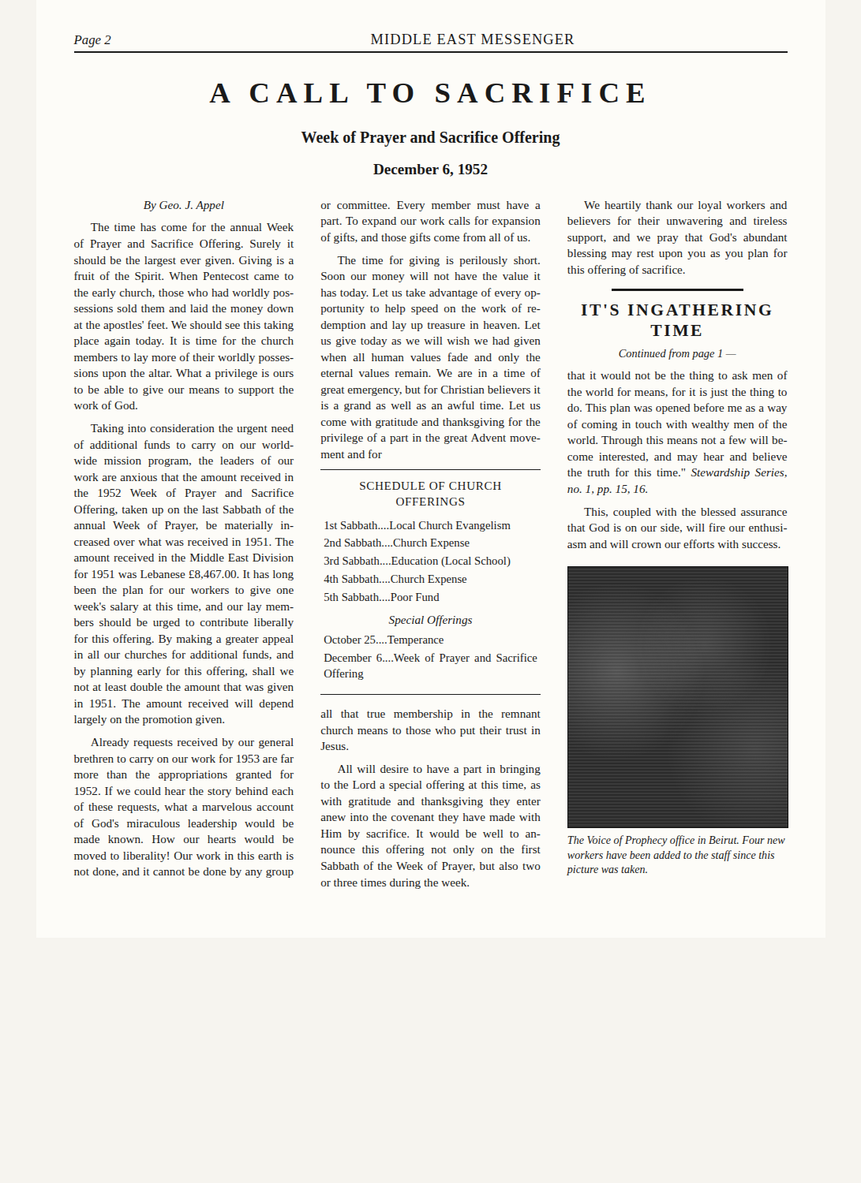Page 2
Middle East Messenger
A Call to Sacrifice
Week of Prayer and Sacrifice Offering
December 6, 1952
By Geo. J. Appel
The time has come for the annual Week of Prayer and Sacrifice Offering. Surely it should be the largest ever given. Giving is a fruit of the Spirit. When Pentecost came to the early church, those who had worldly possessions sold them and laid the money down at the apostles' feet. We should see this taking place again today. It is time for the church members to lay more of their worldly possessions upon the altar. What a privilege is ours to be able to give our means to support the work of God.
Taking into consideration the urgent need of additional funds to carry on our world-wide mission program, the leaders of our work are anxious that the amount received in the 1952 Week of Prayer and Sacrifice Offering, taken up on the last Sabbath of the annual Week of Prayer, be materially increased over what was received in 1951. The amount received in the Middle East Division for 1951 was Lebanese £8,467.00. It has long been the plan for our workers to give one week's salary at this time, and our lay members should be urged to contribute liberally for this offering. By making a greater appeal in all our churches for additional funds, and by planning early for this offering, shall we not at least double the amount that was given in 1951. The amount received will depend largely on the promotion given.
Already requests received by our general brethren to carry on our work for 1953 are far more than the appropriations granted for 1952. If we could hear the story behind each of these requests, what a marvelous account of God's miraculous leadership would be made known. How our hearts would be moved to liberality! Our work in this earth is not done, and it cannot be done by any group or committee. Every member must have a part. To expand our work calls for expansion of gifts, and those gifts come from all of us.
The time for giving is perilously short. Soon our money will not have the value it has today. Let us take advantage of every opportunity to help speed on the work of redemption and lay up treasure in heaven. Let us give today as we will wish we had given when all human values fade and only the eternal values remain. We are in a time of great emergency, but for Christian believers it is a grand as well as an awful time. Let us come with gratitude and thanksgiving for the privilege of a part in the great Advent movement and for
Schedule of Church Offerings
1st Sabbath....Local Church Evangelism
2nd Sabbath....Church Expense
3rd Sabbath....Education (Local School)
4th Sabbath....Church Expense
5th Sabbath....Poor Fund
Special Offerings
October 25....Temperance
December 6....Week of Prayer and Sacrifice Offering
all that true membership in the remnant church means to those who put their trust in Jesus.
All will desire to have a part in bringing to the Lord a special offering at this time, as with gratitude and thanksgiving they enter anew into the covenant they have made with Him by sacrifice. It would be well to announce this offering not only on the first Sabbath of the Week of Prayer, but also two or three times during the week.
We heartily thank our loyal workers and believers for their unwavering and tireless support, and we pray that God's abundant blessing may rest upon you as you plan for this offering of sacrifice.
It's Ingathering Time
Continued from page 1 —
that it would not be the thing to ask men of the world for means, for it is just the thing to do. This plan was opened before me as a way of coming in touch with wealthy men of the world. Through this means not a few will become interested, and may hear and believe the truth for this time." Stewardship Series, no. 1, pp. 15, 16.
This, coupled with the blessed assurance that God is on our side, will fire our enthusiasm and will crown our efforts with success.
The Voice of Prophecy office in Beirut. Four new workers have been added to the staff since this picture was taken.